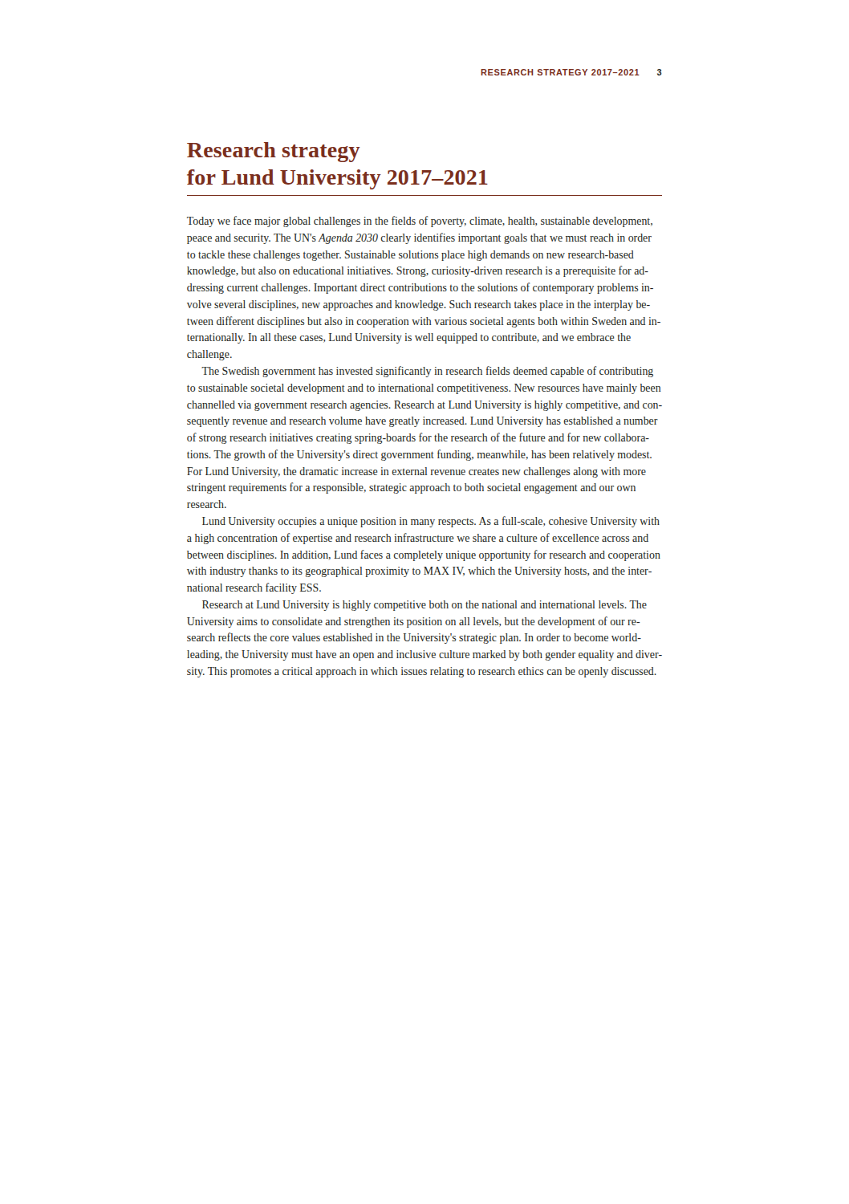Research strategy 2017–2021 3
Research strategy
for Lund University 2017–2021
Today we face major global challenges in the fields of poverty, climate, health, sustainable development, peace and security. The UN's Agenda 2030 clearly identifies important goals that we must reach in order to tackle these challenges together. Sustainable solutions place high demands on new research-based knowledge, but also on educational initiatives. Strong, curiosity-driven research is a prerequisite for addressing current challenges. Important direct contributions to the solutions of contemporary problems involve several disciplines, new approaches and knowledge. Such research takes place in the interplay between different disciplines but also in cooperation with various societal agents both within Sweden and internationally. In all these cases, Lund University is well equipped to contribute, and we embrace the challenge.
The Swedish government has invested significantly in research fields deemed capable of contributing to sustainable societal development and to international competitiveness. New resources have mainly been channelled via government research agencies. Research at Lund University is highly competitive, and consequently revenue and research volume have greatly increased. Lund University has established a number of strong research initiatives creating spring-boards for the research of the future and for new collaborations. The growth of the University's direct government funding, meanwhile, has been relatively modest. For Lund University, the dramatic increase in external revenue creates new challenges along with more stringent requirements for a responsible, strategic approach to both societal engagement and our own research.
Lund University occupies a unique position in many respects. As a full-scale, cohesive University with a high concentration of expertise and research infrastructure we share a culture of excellence across and between disciplines. In addition, Lund faces a completely unique opportunity for research and cooperation with industry thanks to its geographical proximity to MAX IV, which the University hosts, and the international research facility ESS.
Research at Lund University is highly competitive both on the national and international levels. The University aims to consolidate and strengthen its position on all levels, but the development of our research reflects the core values established in the University's strategic plan. In order to become world-leading, the University must have an open and inclusive culture marked by both gender equality and diversity. This promotes a critical approach in which issues relating to research ethics can be openly discussed.